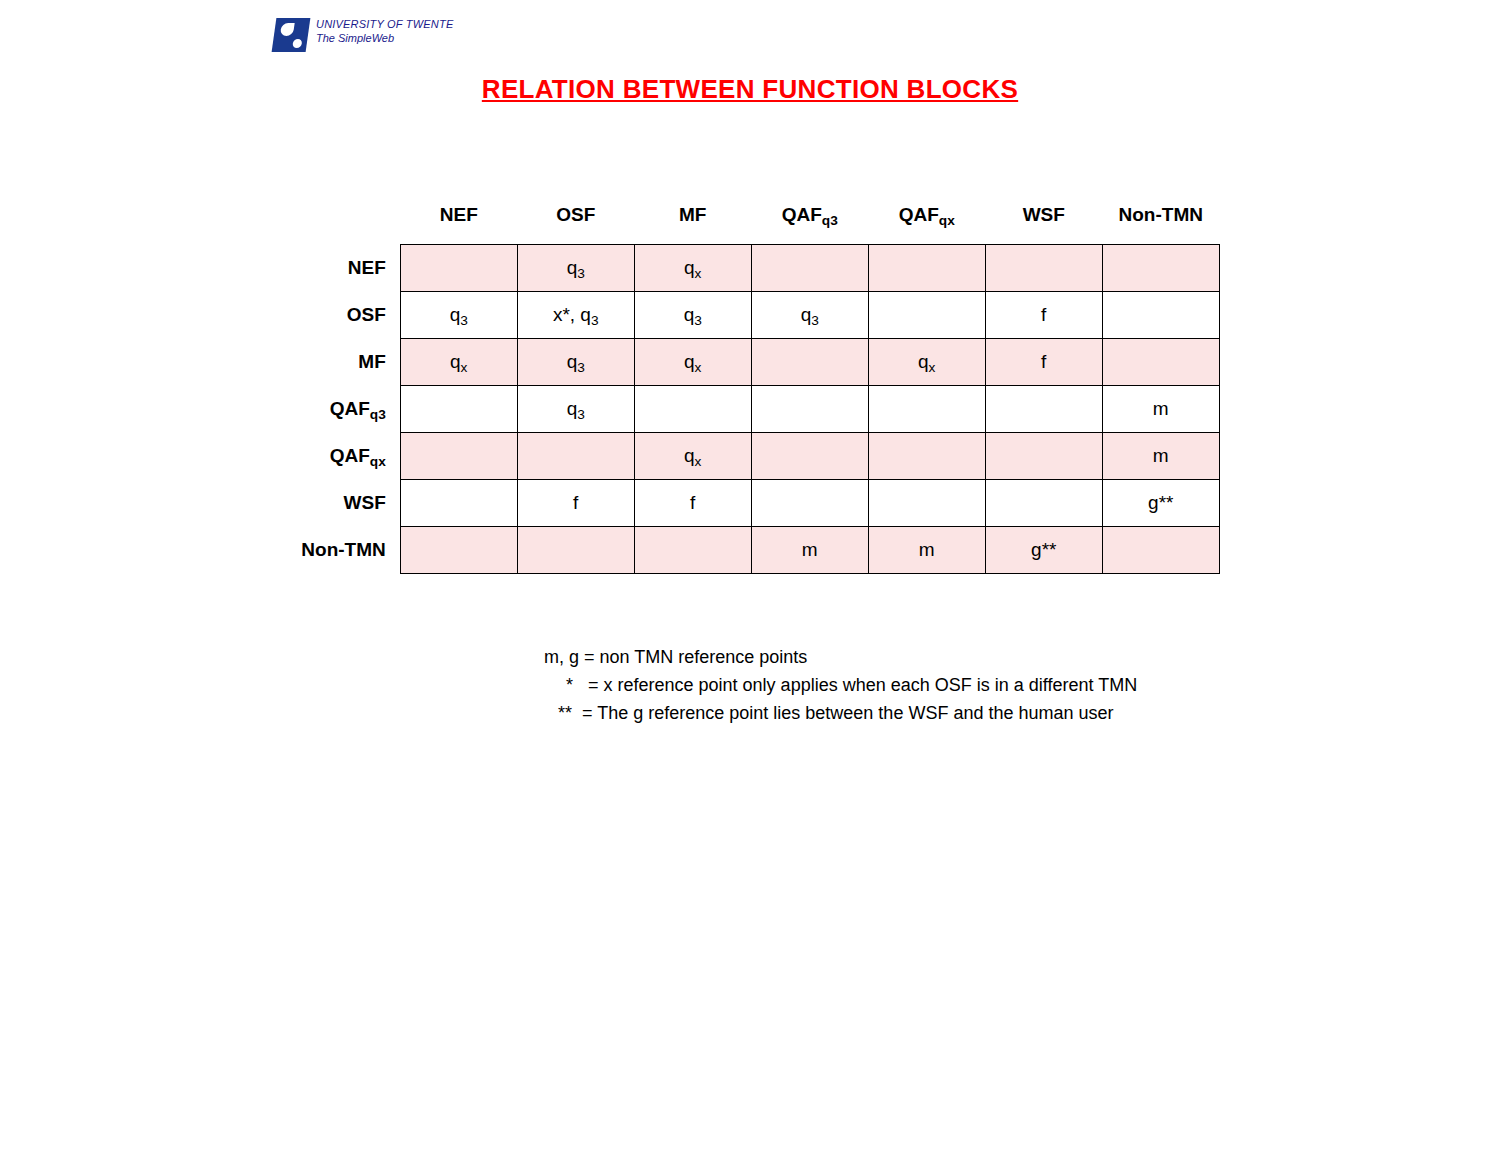UNIVERSITY OF TWENTE The SimpleWeb
RELATION BETWEEN FUNCTION BLOCKS
| | NEF | OSF | MF | QAF q3 | QAF qx | WSF | Non-TMN |
| --- | --- | --- | --- | --- | --- | --- | --- |
| NEF | | q 3 | q x | | | | |
| OSF | q 3 | x*, q 3 | q 3 | q 3 | | f | |
| MF | q x | q 3 | q x | | q x | f | |
| QAF q3 | | q 3 | | | | | m |
| QAF qx | | | q x | | | | m |
| WSF | | f | f | | | | g** |
| Non-TMN | | | | m | m | g** | |
m, g = non TMN reference points
* = x reference point only applies when each OSF is in a different TMN
** = The g reference point lies between the WSF and the human user